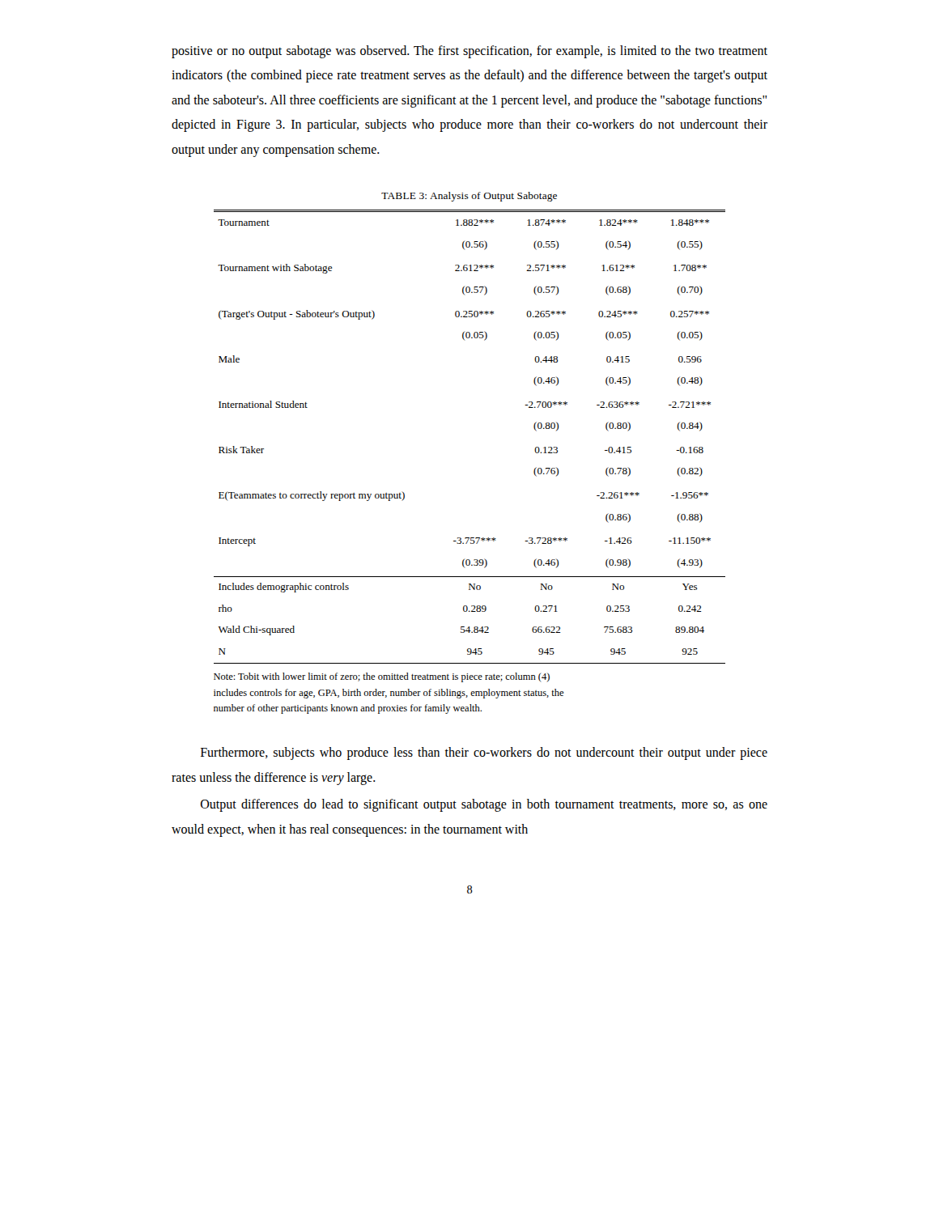positive or no output sabotage was observed. The first specification, for example, is limited to the two treatment indicators (the combined piece rate treatment serves as the default) and the difference between the target's output and the saboteur's. All three coefficients are significant at the 1 percent level, and produce the "sabotage functions" depicted in Figure 3. In particular, subjects who produce more than their co-workers do not undercount their output under any compensation scheme.
TABLE 3: Analysis of Output Sabotage
| Tournament | 1.882*** | 1.874*** | 1.824*** | 1.848*** |
| | (0.56) | (0.55) | (0.54) | (0.55) |
| Tournament with Sabotage | 2.612*** | 2.571*** | 1.612** | 1.708** |
| | (0.57) | (0.57) | (0.68) | (0.70) |
| (Target's Output - Saboteur's Output) | 0.250*** | 0.265*** | 0.245*** | 0.257*** |
| | (0.05) | (0.05) | (0.05) | (0.05) |
| Male | | 0.448 | 0.415 | 0.596 |
| | | (0.46) | (0.45) | (0.48) |
| International Student | | -2.700*** | -2.636*** | -2.721*** |
| | | (0.80) | (0.80) | (0.84) |
| Risk Taker | | 0.123 | -0.415 | -0.168 |
| | | (0.76) | (0.78) | (0.82) |
| E(Teammates to correctly report my output) | | | -2.261*** | -1.956** |
| | | | (0.86) | (0.88) |
| Intercept | -3.757*** | -3.728*** | -1.426 | -11.150** |
| | (0.39) | (0.46) | (0.98) | (4.93) |
| Includes demographic controls | No | No | No | Yes |
| rho | 0.289 | 0.271 | 0.253 | 0.242 |
| Wald Chi-squared | 54.842 | 66.622 | 75.683 | 89.804 |
| N | 945 | 945 | 945 | 925 |
Note: Tobit with lower limit of zero; the omitted treatment is piece rate; column (4)
includes controls for age, GPA, birth order, number of siblings, employment status, the
number of other participants known and proxies for family wealth.
Furthermore, subjects who produce less than their co-workers do not undercount their output under piece rates unless the difference is very large.
Output differences do lead to significant output sabotage in both tournament treatments, more so, as one would expect, when it has real consequences: in the tournament with
8